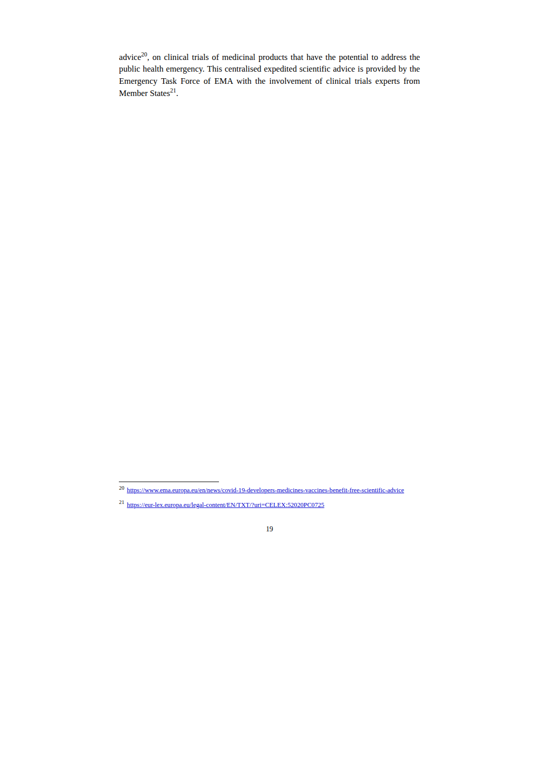advice20, on clinical trials of medicinal products that have the potential to address the public health emergency. This centralised expedited scientific advice is provided by the Emergency Task Force of EMA with the involvement of clinical trials experts from Member States21.
20 https://www.ema.europa.eu/en/news/covid-19-developers-medicines-vaccines-benefit-free-scientific-advice
21 https://eur-lex.europa.eu/legal-content/EN/TXT/?uri=CELEX:52020PC0725
19